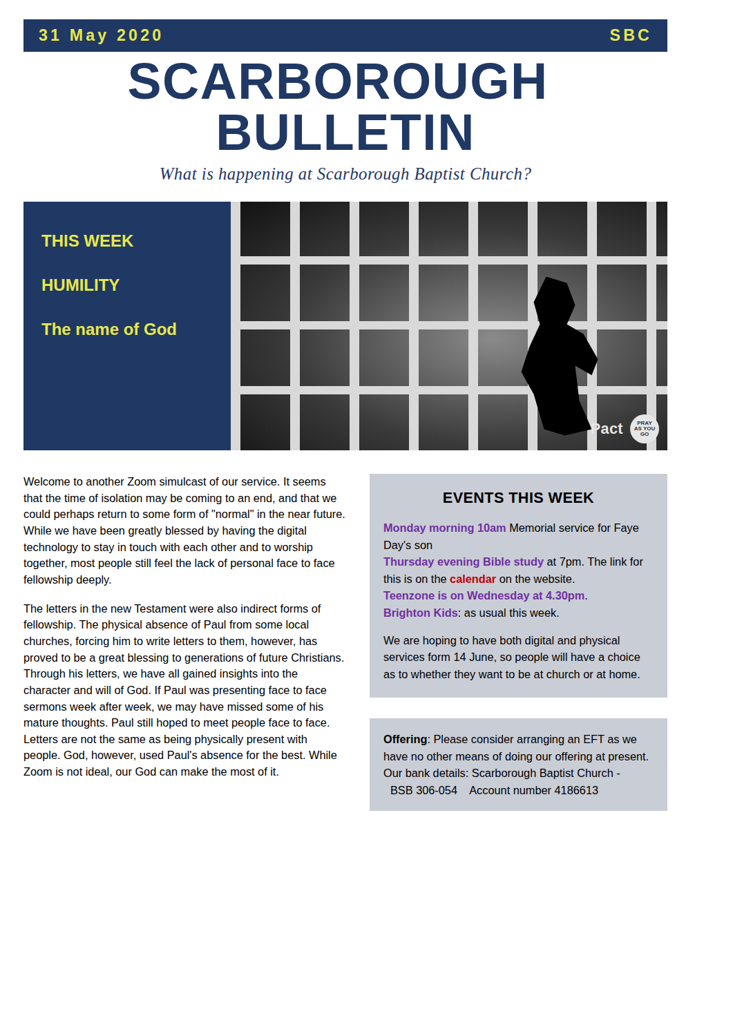31 May 2020 SBC
SCARBOROUGH BULLETIN
What is happening at Scarborough Baptist Church?
THIS WEEK
HUMILITY
The name of God
Pact PRAY
AS YOU
GO
Welcome to another Zoom simulcast of our service. It seems that the time of isolation may be coming to an end, and that we could perhaps return to some form of "normal" in the near future. While we have been greatly blessed by having the digital technology to stay in touch with each other and to worship together, most people still feel the lack of personal face to face fellowship deeply.
The letters in the new Testament were also indirect forms of fellowship. The physical absence of Paul from some local churches, forcing him to write letters to them, however, has proved to be a great blessing to generations of future Christians. Through his letters, we have all gained insights into the character and will of God. If Paul was presenting face to face sermons week after week, we may have missed some of his mature thoughts. Paul still hoped to meet people face to face. Letters are not the same as being physically present with people. God, however, used Paul's absence for the best. While Zoom is not ideal, our God can make the most of it.
EVENTS THIS WEEK
Monday morning 10am Memorial service for Faye Day's son
Thursday evening Bible study at 7pm. The link for this is on the calendar on the website.
Teenzone is on Wednesday at 4.30pm.
Brighton Kids: as usual this week.
We are hoping to have both digital and physical services form 14 June, so people will have a choice as to whether they want to be at church or at home.
Offering: Please consider arranging an EFT as we have no other means of doing our offering at present. Our bank details: Scarborough Baptist Church -
BSB 306-054 Account number 4186613